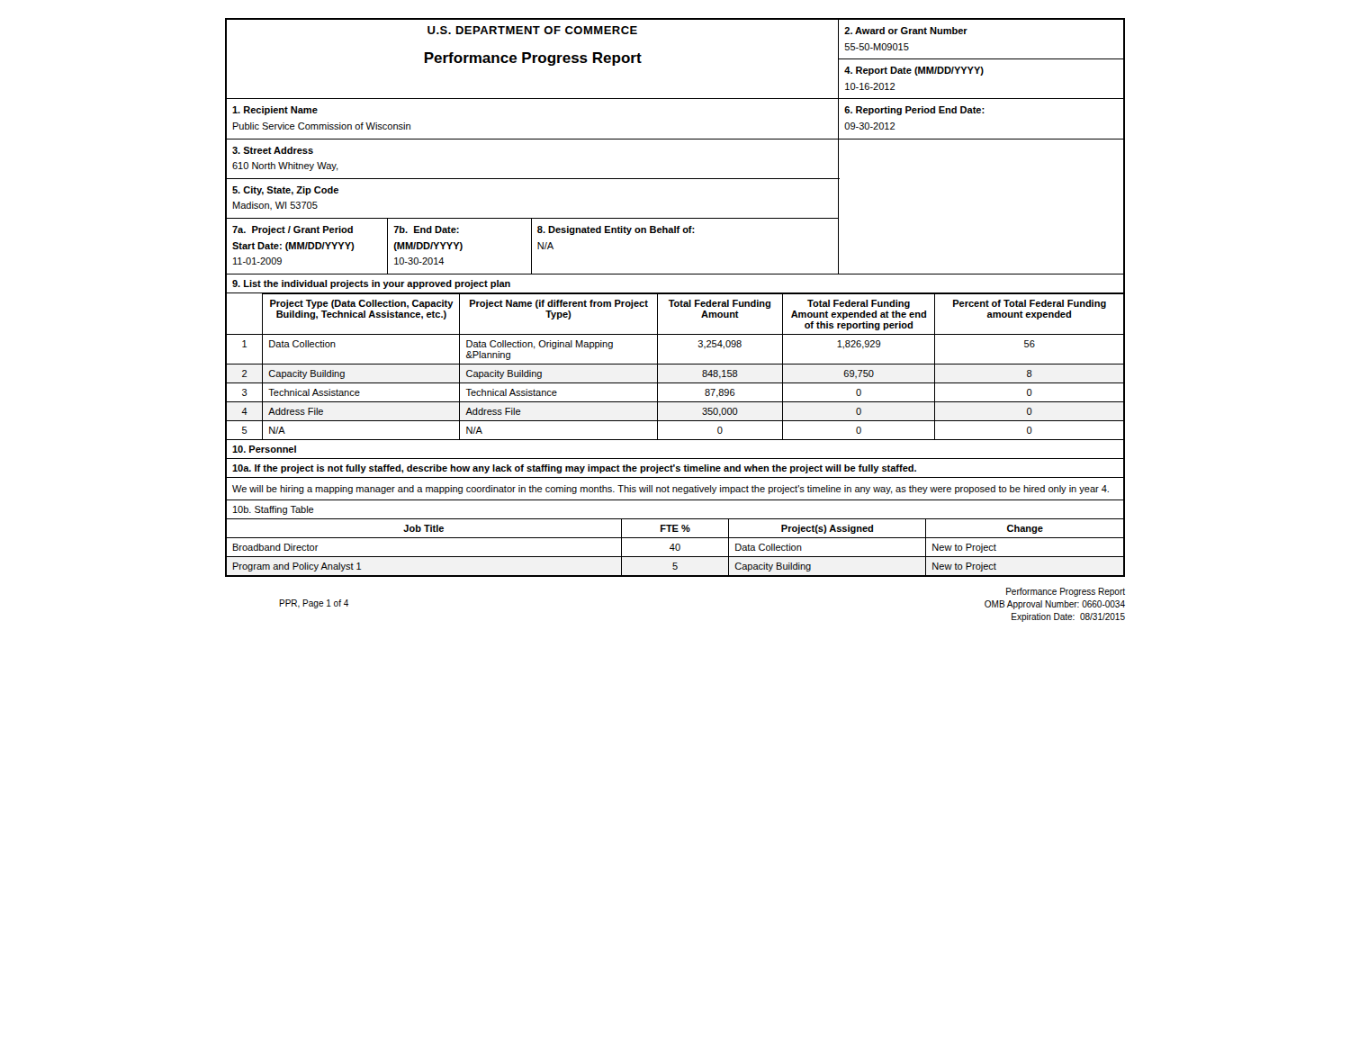| U.S. DEPARTMENT OF COMMERCE Performance Progress Report | 2. Award or Grant Number 55-50-M09015 |
| 4. Report Date (MM/DD/YYYY) 10-16-2012 |
| 1. Recipient Name Public Service Commission of Wisconsin | 6. Reporting Period End Date: 09-30-2012 |
| 3. Street Address 610 North Whitney Way, | |
| 5. City, State, Zip Code Madison, WI 53705 |
| 7a. Project / Grant Period Start Date: (MM/DD/YYYY) 11-01-2009 | 7b. End Date: (MM/DD/YYYY) 10-30-2014 | 8. Designated Entity on Behalf of: N/A |
| 9. List the individual projects in your approved project plan |
| / / Project Type (Data Collection, Capacity Building, Technical Assistance, etc.) / Project Name (if different from Project Type) / Total Federal Funding Amount / Total Federal Funding Amount expended at the end of this reporting period / Percent of Total Federal Funding amount expended / / --- / --- / --- / --- / --- / --- / / 1 / Data Collection / Data Collection, Original Mapping &Planning / 3,254,098 / 1,826,929 / 56 / / 2 / Capacity Building / Capacity Building / 848,158 / 69,750 / 8 / / 3 / Technical Assistance / Technical Assistance / 87,896 / 0 / 0 / / 4 / Address File / Address File / 350,000 / 0 / 0 / / 5 / N/A / N/A / 0 / 0 / 0 / |
| 10. Personnel |
| 10a. If the project is not fully staffed, describe how any lack of staffing may impact the project's timeline and when the project will be fully staffed. |
| We will be hiring a mapping manager and a mapping coordinator in the coming months. This will not negatively impact the project's timeline in any way, as they were proposed to be hired only in year 4. |
| 10b. Staffing Table |
| / Job Title / FTE % / Project(s) Assigned / Change / / --- / --- / --- / --- / / Broadband Director / 40 / Data Collection / New to Project / / Program and Policy Analyst 1 / 5 / Capacity Building / New to Project / |
PPR, Page 1 of 4
Performance Progress Report
OMB Approval Number: 0660-0034
Expiration Date: 08/31/2015